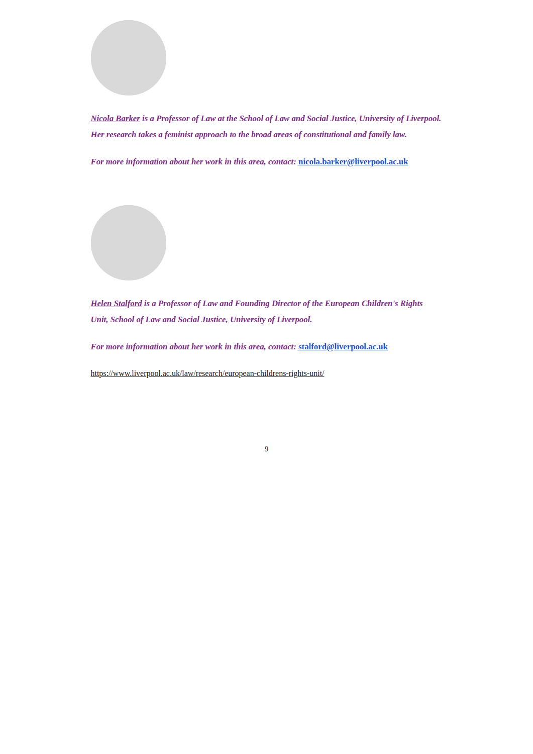Nicola Barker is a Professor of Law at the School of Law and Social Justice, University of Liverpool. Her research takes a feminist approach to the broad areas of constitutional and family law.
For more information about her work in this area, contact: nicola.barker@liverpool.ac.uk
Helen Stalford is a Professor of Law and Founding Director of the European Children's Rights Unit, School of Law and Social Justice, University of Liverpool.
For more information about her work in this area, contact: stalford@liverpool.ac.uk
https://www.liverpool.ac.uk/law/research/european-childrens-rights-unit/
9